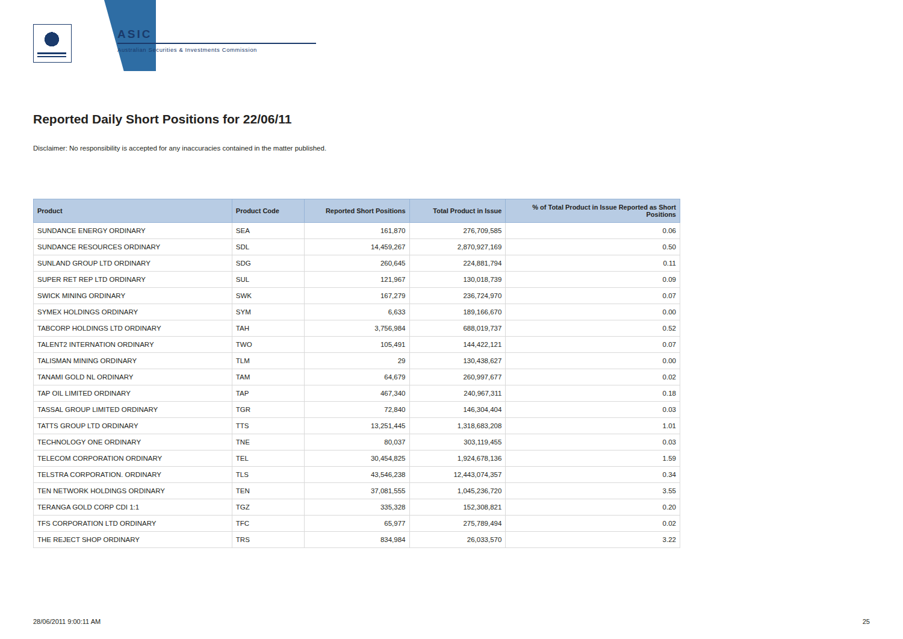ASIC
Australian Securities & Investments Commission
Reported Daily Short Positions for 22/06/11
Disclaimer: No responsibility is accepted for any inaccuracies contained in the matter published.
| Product | Product Code | Reported Short Positions | Total Product in Issue | % of Total Product in Issue Reported as Short Positions |
| --- | --- | --- | --- | --- |
| SUNDANCE ENERGY ORDINARY | SEA | 161,870 | 276,709,585 | 0.06 |
| SUNDANCE RESOURCES ORDINARY | SDL | 14,459,267 | 2,870,927,169 | 0.50 |
| SUNLAND GROUP LTD ORDINARY | SDG | 260,645 | 224,881,794 | 0.11 |
| SUPER RET REP LTD ORDINARY | SUL | 121,967 | 130,018,739 | 0.09 |
| SWICK MINING ORDINARY | SWK | 167,279 | 236,724,970 | 0.07 |
| SYMEX HOLDINGS ORDINARY | SYM | 6,633 | 189,166,670 | 0.00 |
| TABCORP HOLDINGS LTD ORDINARY | TAH | 3,756,984 | 688,019,737 | 0.52 |
| TALENT2 INTERNATION ORDINARY | TWO | 105,491 | 144,422,121 | 0.07 |
| TALISMAN MINING ORDINARY | TLM | 29 | 130,438,627 | 0.00 |
| TANAMI GOLD NL ORDINARY | TAM | 64,679 | 260,997,677 | 0.02 |
| TAP OIL LIMITED ORDINARY | TAP | 467,340 | 240,967,311 | 0.18 |
| TASSAL GROUP LIMITED ORDINARY | TGR | 72,840 | 146,304,404 | 0.03 |
| TATTS GROUP LTD ORDINARY | TTS | 13,251,445 | 1,318,683,208 | 1.01 |
| TECHNOLOGY ONE ORDINARY | TNE | 80,037 | 303,119,455 | 0.03 |
| TELECOM CORPORATION ORDINARY | TEL | 30,454,825 | 1,924,678,136 | 1.59 |
| TELSTRA CORPORATION. ORDINARY | TLS | 43,546,238 | 12,443,074,357 | 0.34 |
| TEN NETWORK HOLDINGS ORDINARY | TEN | 37,081,555 | 1,045,236,720 | 3.55 |
| TERANGA GOLD CORP CDI 1:1 | TGZ | 335,328 | 152,308,821 | 0.20 |
| TFS CORPORATION LTD ORDINARY | TFC | 65,977 | 275,789,494 | 0.02 |
| THE REJECT SHOP ORDINARY | TRS | 834,984 | 26,033,570 | 3.22 |
28/06/2011 9:00:11 AM 25